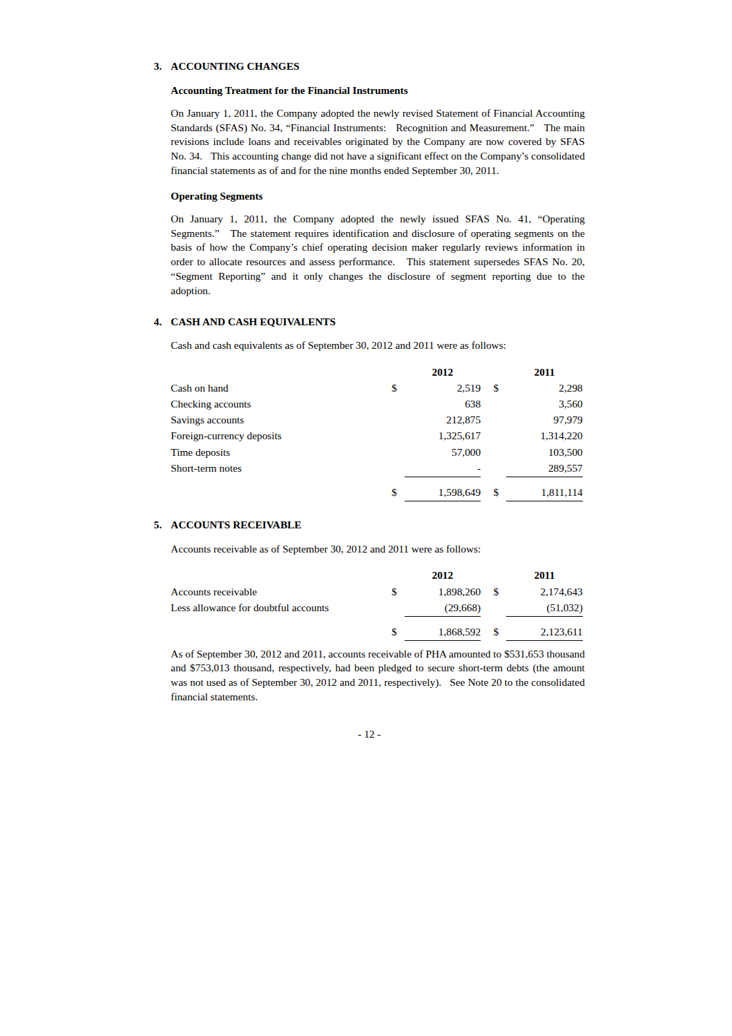3. ACCOUNTING CHANGES
Accounting Treatment for the Financial Instruments
On January 1, 2011, the Company adopted the newly revised Statement of Financial Accounting Standards (SFAS) No. 34, “Financial Instruments: Recognition and Measurement.” The main revisions include loans and receivables originated by the Company are now covered by SFAS No. 34. This accounting change did not have a significant effect on the Company’s consolidated financial statements as of and for the nine months ended September 30, 2011.
Operating Segments
On January 1, 2011, the Company adopted the newly issued SFAS No. 41, “Operating Segments.” The statement requires identification and disclosure of operating segments on the basis of how the Company’s chief operating decision maker regularly reviews information in order to allocate resources and assess performance. This statement supersedes SFAS No. 20, “Segment Reporting” and it only changes the disclosure of segment reporting due to the adoption.
4. CASH AND CASH EQUIVALENTS
Cash and cash equivalents as of September 30, 2012 and 2011 were as follows:
| | | 2012 | | | 2011 |
| Cash on hand | $ | 2,519 | | $ | 2,298 |
| Checking accounts | | 638 | | | 3,560 |
| Savings accounts | | 212,875 | | | 97,979 |
| Foreign-currency deposits | | 1,325,617 | | | 1,314,220 |
| Time deposits | | 57,000 | | | 103,500 |
| Short-term notes | | - | | | 289,557 |
| | $ | 1,598,649 | | $ | 1,811,114 |
5. ACCOUNTS RECEIVABLE
Accounts receivable as of September 30, 2012 and 2011 were as follows:
| | | 2012 | | | 2011 |
| Accounts receivable | $ | 1,898,260 | | $ | 2,174,643 |
| Less allowance for doubtful accounts | | (29,668) | | | (51,032) |
| | $ | 1,868,592 | | $ | 2,123,611 |
As of September 30, 2012 and 2011, accounts receivable of PHA amounted to $531,653 thousand and $753,013 thousand, respectively, had been pledged to secure short-term debts (the amount was not used as of September 30, 2012 and 2011, respectively). See Note 20 to the consolidated financial statements.
- 12 -